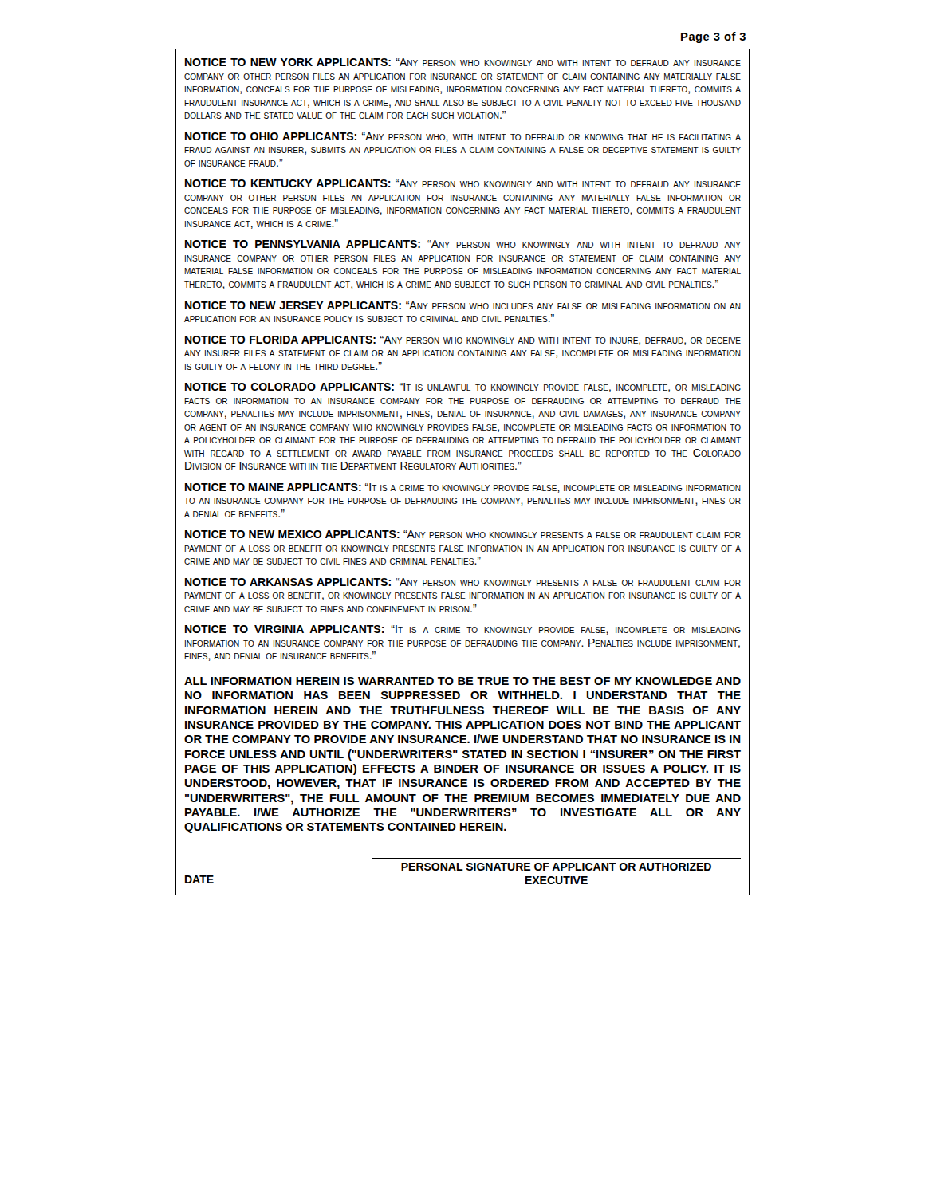Page 3 of 3
NOTICE TO NEW YORK APPLICANTS: “Any person who knowingly and with intent to defraud any insurance company or other person files an application for insurance or statement of claim containing any materially false information, conceals for the purpose of misleading, information concerning any fact material thereto, commits a fraudulent insurance act, which is a crime, and shall also be subject to a civil penalty not to exceed five thousand dollars and the stated value of the claim for each such violation.”
NOTICE TO OHIO APPLICANTS: “Any person who, with intent to defraud or knowing that he is facilitating a fraud against an insurer, submits an application or files a claim containing a false or deceptive statement is guilty of insurance fraud.”
NOTICE TO KENTUCKY APPLICANTS: “Any person who knowingly and with intent to defraud any insurance company or other person files an application for insurance containing any materially false information or conceals for the purpose of misleading, information concerning any fact material thereto, commits a fraudulent insurance act, which is a crime.”
NOTICE TO PENNSYLVANIA APPLICANTS: “Any person who knowingly and with intent to defraud any insurance company or other person files an application for insurance or statement of claim containing any material false information or conceals for the purpose of misleading information concerning any fact material thereto, commits a fraudulent act, which is a crime and subject to such person to criminal and civil penalties.”
NOTICE TO NEW JERSEY APPLICANTS: “Any person who includes any false or misleading information on an application for an insurance policy is subject to criminal and civil penalties.”
NOTICE TO FLORIDA APPLICANTS: “Any person who knowingly and with intent to injure, defraud, or deceive any insurer files a statement of claim or an application containing any false, incomplete or misleading information is guilty of a felony in the third degree.”
NOTICE TO COLORADO APPLICANTS: “It is unlawful to knowingly provide false, incomplete, or misleading facts or information to an insurance company for the purpose of defrauding or attempting to defraud the company, penalties may include imprisonment, fines, denial of insurance, and civil damages, any insurance company or agent of an insurance company who knowingly provides false, incomplete or misleading facts or information to a policyholder or claimant for the purpose of defrauding or attempting to defraud the policyholder or claimant with regard to a settlement or award payable from insurance proceeds shall be reported to the Colorado Division of Insurance within the Department Regulatory Authorities.”
NOTICE TO MAINE APPLICANTS: “It is a crime to knowingly provide false, incomplete or misleading information to an insurance company for the purpose of defrauding the company, penalties may include imprisonment, fines or a denial of benefits.”
NOTICE TO NEW MEXICO APPLICANTS: “Any person who knowingly presents a false or fraudulent claim for payment of a loss or benefit or knowingly presents false information in an application for insurance is guilty of a crime and may be subject to civil fines and criminal penalties.”
NOTICE TO ARKANSAS APPLICANTS: “Any person who knowingly presents a false or fraudulent claim for payment of a loss or benefit, or knowingly presents false information in an application for insurance is guilty of a crime and may be subject to fines and confinement in prison.”
NOTICE TO VIRGINIA APPLICANTS: “It is a crime to knowingly provide false, incomplete or misleading information to an insurance company for the purpose of defrauding the company. Penalties include imprisonment, fines, and denial of insurance benefits.”
ALL INFORMATION HEREIN IS WARRANTED TO BE TRUE TO THE BEST OF MY KNOWLEDGE AND NO INFORMATION HAS BEEN SUPPRESSED OR WITHHELD. I UNDERSTAND THAT THE INFORMATION HEREIN AND THE TRUTHFULNESS THEREOF WILL BE THE BASIS OF ANY INSURANCE PROVIDED BY THE COMPANY. THIS APPLICATION DOES NOT BIND THE APPLICANT OR THE COMPANY TO PROVIDE ANY INSURANCE. I/WE UNDERSTAND THAT NO INSURANCE IS IN FORCE UNLESS AND UNTIL ("UNDERWRITERS" STATED IN SECTION I “INSURER” ON THE FIRST PAGE OF THIS APPLICATION) EFFECTS A BINDER OF INSURANCE OR ISSUES A POLICY. IT IS UNDERSTOOD, HOWEVER, THAT IF INSURANCE IS ORDERED FROM AND ACCEPTED BY THE "UNDERWRITERS", THE FULL AMOUNT OF THE PREMIUM BECOMES IMMEDIATELY DUE AND PAYABLE. I/WE AUTHORIZE THE "UNDERWRITERS” TO INVESTIGATE ALL OR ANY QUALIFICATIONS OR STATEMENTS CONTAINED HEREIN.
DATE
PERSONAL SIGNATURE OF APPLICANT OR AUTHORIZED EXECUTIVE